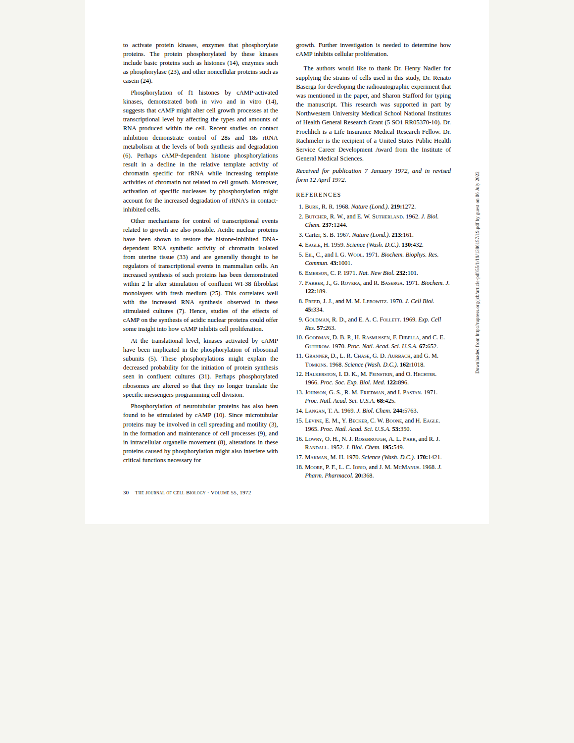Downloaded from http://rupress.org/jcb/article-pdf/55/1/19/1386157/19.pdf by guest on 06 July 2022
to activate protein kinases, enzymes that phosphorylate proteins. The protein phosphorylated by these kinases include basic proteins such as histones (14), enzymes such as phosphorylase (23), and other noncellular proteins such as casein (24).
Phosphorylation of f1 histones by cAMP-activated kinases, demonstrated both in vivo and in vitro (14), suggests that cAMP might alter cell growth processes at the transcriptional level by affecting the types and amounts of RNA produced within the cell. Recent studies on contact inhibition demonstrate control of 28s and 18s rRNA metabolism at the levels of both synthesis and degradation (6). Perhaps cAMP-dependent histone phosphorylations result in a decline in the relative template activity of chromatin specific for rRNA while increasing template activities of chromatin not related to cell growth. Moreover, activation of specific nucleases by phosphorylation might account for the increased degradation of rRNA's in contact-inhibited cells.
Other mechanisms for control of transcriptional events related to growth are also possible. Acidic nuclear proteins have been shown to restore the histone-inhibited DNA-dependent RNA synthetic activity of chromatin isolated from uterine tissue (33) and are generally thought to be regulators of transcriptional events in mammalian cells. An increased synthesis of such proteins has been demonstrated within 2 hr after stimulation of confluent WI-38 fibroblast monolayers with fresh medium (25). This correlates well with the increased RNA synthesis observed in these stimulated cultures (7). Hence, studies of the effects of cAMP on the synthesis of acidic nuclear proteins could offer some insight into how cAMP inhibits cell proliferation.
At the translational level, kinases activated by cAMP have been implicated in the phosphorylation of ribosomal subunits (5). These phosphorylations might explain the decreased probability for the initiation of protein synthesis seen in confluent cultures (31). Perhaps phosphorylated ribosomes are altered so that they no longer translate the specific messengers programming cell division.
Phosphorylation of neurotubular proteins has also been found to be stimulated by cAMP (10). Since microtubular proteins may be involved in cell spreading and motility (3), in the formation and maintenance of cell processes (9), and in intracellular organelle movement (8), alterations in these proteins caused by phosphorylation might also interfere with critical functions necessary for
growth. Further investigation is needed to determine how cAMP inhibits cellular proliferation.
The authors would like to thank Dr. Henry Nadler for supplying the strains of cells used in this study, Dr. Renato Baserga for developing the radioautographic experiment that was mentioned in the paper, and Sharon Stafford for typing the manuscript. This research was supported in part by Northwestern University Medical School National Institutes of Health General Research Grant (5 SO1 RR05370-10). Dr. Froehlich is a Life Insurance Medical Research Fellow. Dr. Rachmeler is the recipient of a United States Public Health Service Career Development Award from the Institute of General Medical Sciences.
Received for publication 7 January 1972, and in revised form 12 April 1972.
REFERENCES
Burk, R. R. 1968. Nature (Lond.). 219: 1272.
Butcher, R. W., and E. W. Sutherland. 1962. J. Biol. Chem. 237: 1244.
Carter, S. B. 1967. Nature (Lond.). 213: 161.
Eagle, H. 1959. Science (Wash. D.C.). 130: 432.
Eil, C., and I. G. Wool. 1971. Biochem. Biophys. Res. Commun. 43: 1001.
Emerson, C. P. 1971. Nat. New Biol. 232: 101.
Farber, J., G. Rovera, and R. Baserga. 1971. Biochem. J. 122: 189.
Freed, J. J., and M. M. Lebowitz. 1970. J. Cell Biol. 45: 334.
Goldman, R. D., and E. A. C. Follett. 1969. Exp. Cell Res. 57: 263.
Goodman, D. B. P., H. Rasmussen, F. Dibella, and C. E. Guthrow. 1970. Proc. Natl. Acad. Sci. U.S.A. 67: 652.
Granner, D., L. R. Chase, G. D. Aurbach, and G. M. Tomkins. 1968. Science (Wash. D.C.). 162: 1018.
Halkerston, I. D. K., M. Feinstein, and O. Hechter. 1966. Proc. Soc. Exp. Biol. Med. 122: 896.
Johnson, G. S., R. M. Friedman, and I. Pastan. 1971. Proc. Natl. Acad. Sci. U.S.A. 68: 425.
Langan, T. A. 1969. J. Biol. Chem. 244: 5763.
Levine, E. M., Y. Becker, C. W. Boone, and H. Eagle. 1965. Proc. Natl. Acad. Sci. U.S.A. 53: 350.
Lowry, O. H., N. J. Rosebrough, A. L. Farr, and R. J. Randall. 1952. J. Biol. Chem. 195: 549.
Makman, M. H. 1970. Science (Wash. D.C.). 170: 1421.
Moore, P. F., L. C. Iorio, and J. M. McManus. 1968. J. Pharm. Pharmacol. 20: 368.
30 The Journal of Cell Biology · Volume 55, 1972